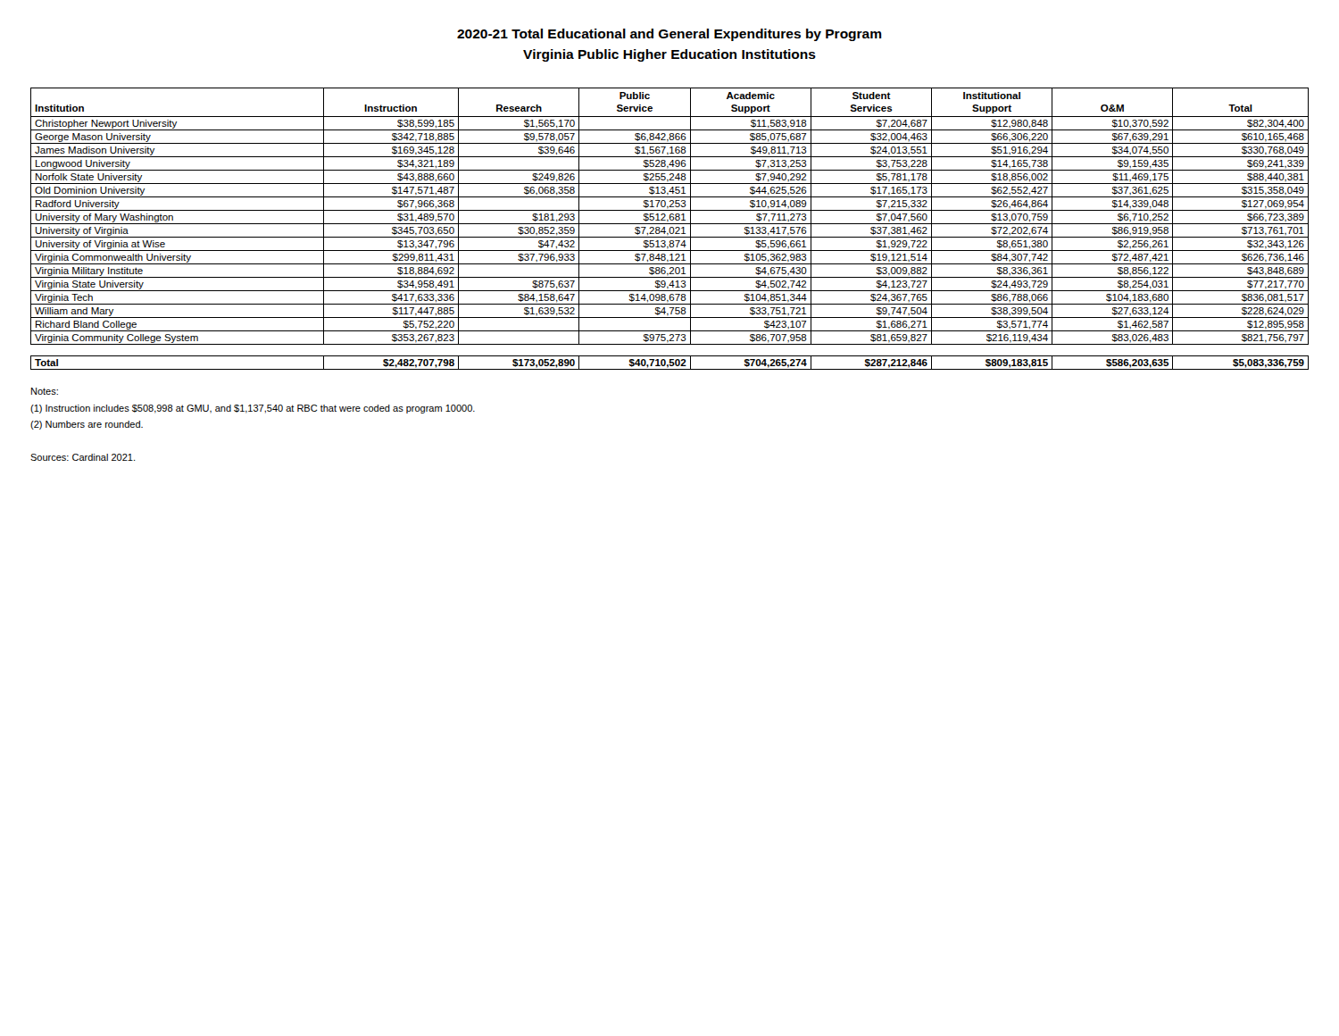2020-21 Total Educational and General Expenditures by Program
Virginia Public Higher Education Institutions
| Institution | Instruction | Research | Public Service | Academic Support | Student Services | Institutional Support | O&M | Total |
| --- | --- | --- | --- | --- | --- | --- | --- | --- |
| Christopher Newport University | $38,599,185 | $1,565,170 | | $11,583,918 | $7,204,687 | $12,980,848 | $10,370,592 | $82,304,400 |
| George Mason University | $342,718,885 | $9,578,057 | $6,842,866 | $85,075,687 | $32,004,463 | $66,306,220 | $67,639,291 | $610,165,468 |
| James Madison University | $169,345,128 | $39,646 | $1,567,168 | $49,811,713 | $24,013,551 | $51,916,294 | $34,074,550 | $330,768,049 |
| Longwood University | $34,321,189 | | $528,496 | $7,313,253 | $3,753,228 | $14,165,738 | $9,159,435 | $69,241,339 |
| Norfolk State University | $43,888,660 | $249,826 | $255,248 | $7,940,292 | $5,781,178 | $18,856,002 | $11,469,175 | $88,440,381 |
| Old Dominion University | $147,571,487 | $6,068,358 | $13,451 | $44,625,526 | $17,165,173 | $62,552,427 | $37,361,625 | $315,358,049 |
| Radford University | $67,966,368 | | $170,253 | $10,914,089 | $7,215,332 | $26,464,864 | $14,339,048 | $127,069,954 |
| University of Mary Washington | $31,489,570 | $181,293 | $512,681 | $7,711,273 | $7,047,560 | $13,070,759 | $6,710,252 | $66,723,389 |
| University of Virginia | $345,703,650 | $30,852,359 | $7,284,021 | $133,417,576 | $37,381,462 | $72,202,674 | $86,919,958 | $713,761,701 |
| University of Virginia at Wise | $13,347,796 | $47,432 | $513,874 | $5,596,661 | $1,929,722 | $8,651,380 | $2,256,261 | $32,343,126 |
| Virginia Commonwealth University | $299,811,431 | $37,796,933 | $7,848,121 | $105,362,983 | $19,121,514 | $84,307,742 | $72,487,421 | $626,736,146 |
| Virginia Military Institute | $18,884,692 | | $86,201 | $4,675,430 | $3,009,882 | $8,336,361 | $8,856,122 | $43,848,689 |
| Virginia State University | $34,958,491 | $875,637 | $9,413 | $4,502,742 | $4,123,727 | $24,493,729 | $8,254,031 | $77,217,770 |
| Virginia Tech | $417,633,336 | $84,158,647 | $14,098,678 | $104,851,344 | $24,367,765 | $86,788,066 | $104,183,680 | $836,081,517 |
| William and Mary | $117,447,885 | $1,639,532 | $4,758 | $33,751,721 | $9,747,504 | $38,399,504 | $27,633,124 | $228,624,029 |
| Richard Bland College | $5,752,220 | | | $423,107 | $1,686,271 | $3,571,774 | $1,462,587 | $12,895,958 |
| Virginia Community College System | $353,267,823 | | $975,273 | $86,707,958 | $81,659,827 | $216,119,434 | $83,026,483 | $821,756,797 |
| Total | $2,482,707,798 | $173,052,890 | $40,710,502 | $704,265,274 | $287,212,846 | $809,183,815 | $586,203,635 | $5,083,336,759 |
Notes:
(1) Instruction includes $508,998 at GMU, and $1,137,540 at RBC that were coded as program 10000.
(2) Numbers are rounded.
Sources: Cardinal 2021.